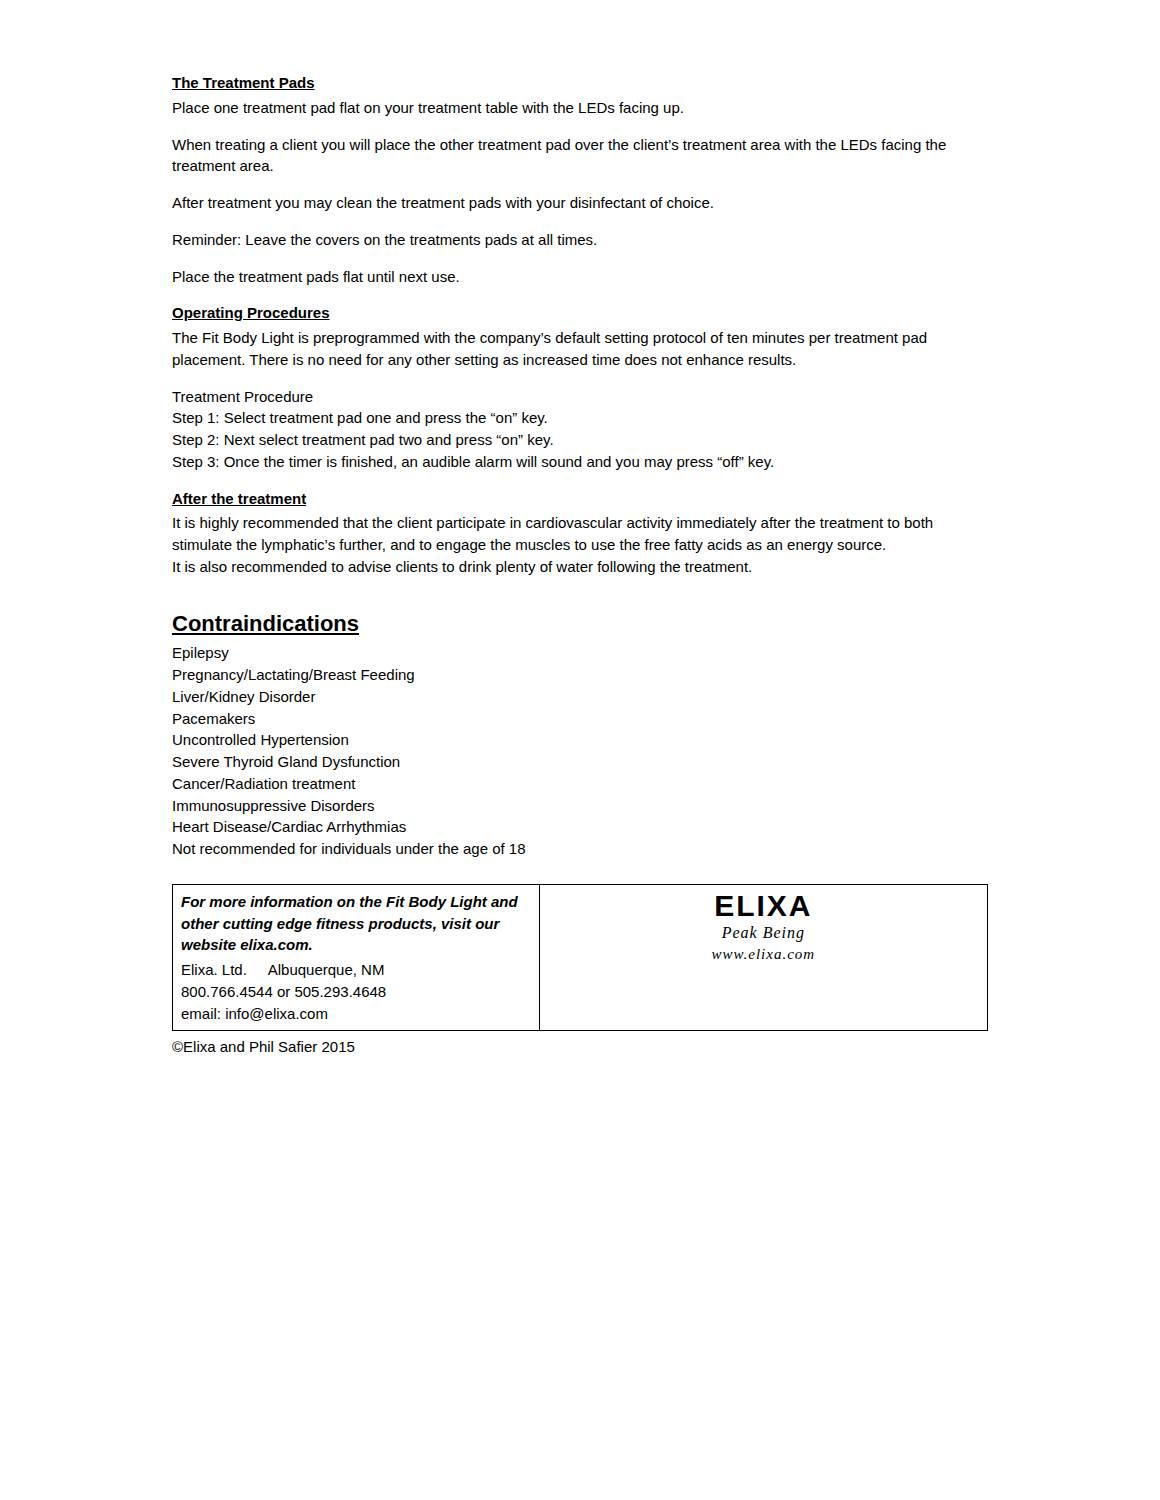The Treatment Pads
Place one treatment pad flat on your treatment table with the LEDs facing up.
When treating a client you will place the other treatment pad over the client’s treatment area with the LEDs facing the treatment area.
After treatment you may clean the treatment pads with your disinfectant of choice.
Reminder: Leave the covers on the treatments pads at all times.
Place the treatment pads flat until next use.
Operating Procedures
The Fit Body Light is preprogrammed with the company’s default setting protocol of ten minutes per treatment pad placement. There is no need for any other setting as increased time does not enhance results.
Treatment Procedure
Step 1: Select treatment pad one and press the “on” key.
Step 2: Next select treatment pad two and press “on” key.
Step 3: Once the timer is finished, an audible alarm will sound and you may press “off” key.
After the treatment
It is highly recommended that the client participate in cardiovascular activity immediately after the treatment to both stimulate the lymphatic’s further, and to engage the muscles to use the free fatty acids as an energy source.
It is also recommended to advise clients to drink plenty of water following the treatment.
Contraindications
Epilepsy
Pregnancy/Lactating/Breast Feeding
Liver/Kidney Disorder
Pacemakers
Uncontrolled Hypertension
Severe Thyroid Gland Dysfunction
Cancer/Radiation treatment
Immunosuppressive Disorders
Heart Disease/Cardiac Arrhythmias
Not recommended for individuals under the age of 18
| For more information on the Fit Body Light and other cutting edge fitness products, visit our website elixa.com. Elixa. Ltd. Albuquerque, NM 800.766.4544 or 505.293.4648 email: info@elixa.com | ELIXA Peak Being www.elixa.com |
©Elixa and Phil Safier 2015